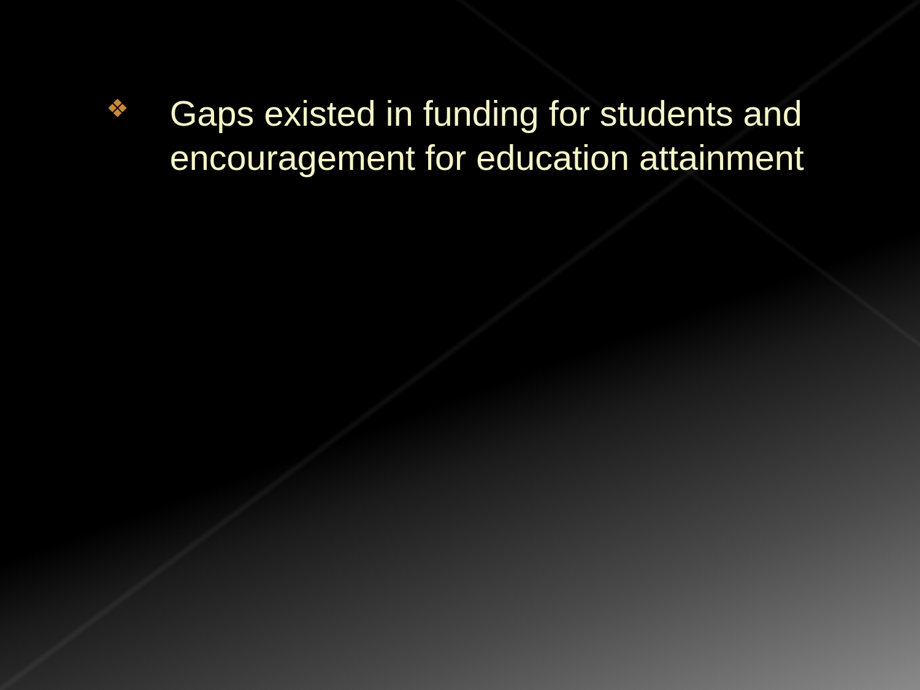Gaps existed in funding for students and encouragement for education attainment